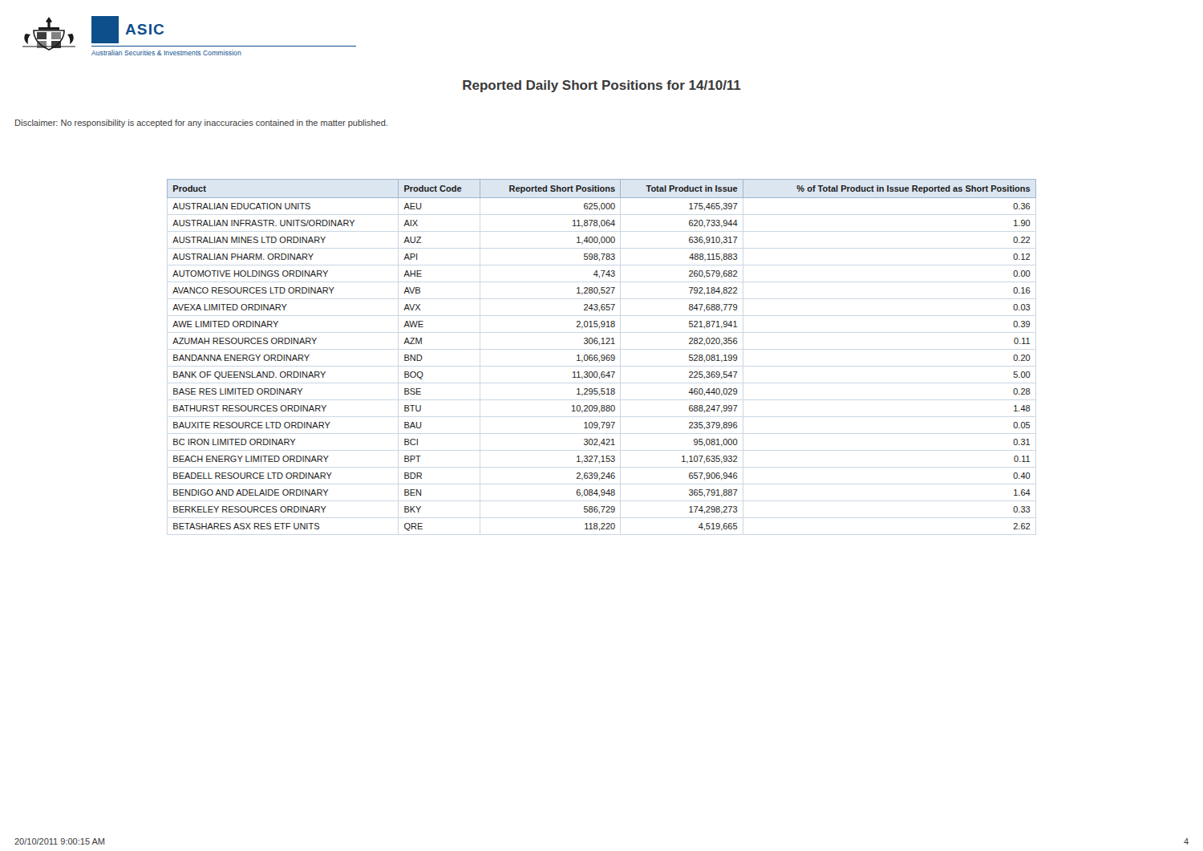ASIC
Australian Securities & Investments Commission
Reported Daily Short Positions for 14/10/11
Disclaimer: No responsibility is accepted for any inaccuracies contained in the matter published.
| Product | Product Code | Reported Short Positions | Total Product in Issue | % of Total Product in Issue Reported as Short Positions |
| --- | --- | --- | --- | --- |
| AUSTRALIAN EDUCATION UNITS | AEU | 625,000 | 175,465,397 | 0.36 |
| AUSTRALIAN INFRASTR. UNITS/ORDINARY | AIX | 11,878,064 | 620,733,944 | 1.90 |
| AUSTRALIAN MINES LTD ORDINARY | AUZ | 1,400,000 | 636,910,317 | 0.22 |
| AUSTRALIAN PHARM. ORDINARY | API | 598,783 | 488,115,883 | 0.12 |
| AUTOMOTIVE HOLDINGS ORDINARY | AHE | 4,743 | 260,579,682 | 0.00 |
| AVANCO RESOURCES LTD ORDINARY | AVB | 1,280,527 | 792,184,822 | 0.16 |
| AVEXA LIMITED ORDINARY | AVX | 243,657 | 847,688,779 | 0.03 |
| AWE LIMITED ORDINARY | AWE | 2,015,918 | 521,871,941 | 0.39 |
| AZUMAH RESOURCES ORDINARY | AZM | 306,121 | 282,020,356 | 0.11 |
| BANDANNA ENERGY ORDINARY | BND | 1,066,969 | 528,081,199 | 0.20 |
| BANK OF QUEENSLAND. ORDINARY | BOQ | 11,300,647 | 225,369,547 | 5.00 |
| BASE RES LIMITED ORDINARY | BSE | 1,295,518 | 460,440,029 | 0.28 |
| BATHURST RESOURCES ORDINARY | BTU | 10,209,880 | 688,247,997 | 1.48 |
| BAUXITE RESOURCE LTD ORDINARY | BAU | 109,797 | 235,379,896 | 0.05 |
| BC IRON LIMITED ORDINARY | BCI | 302,421 | 95,081,000 | 0.31 |
| BEACH ENERGY LIMITED ORDINARY | BPT | 1,327,153 | 1,107,635,932 | 0.11 |
| BEADELL RESOURCE LTD ORDINARY | BDR | 2,639,246 | 657,906,946 | 0.40 |
| BENDIGO AND ADELAIDE ORDINARY | BEN | 6,084,948 | 365,791,887 | 1.64 |
| BERKELEY RESOURCES ORDINARY | BKY | 586,729 | 174,298,273 | 0.33 |
| BETASHARES ASX RES ETF UNITS | QRE | 118,220 | 4,519,665 | 2.62 |
20/10/2011 9:00:15 AM
4